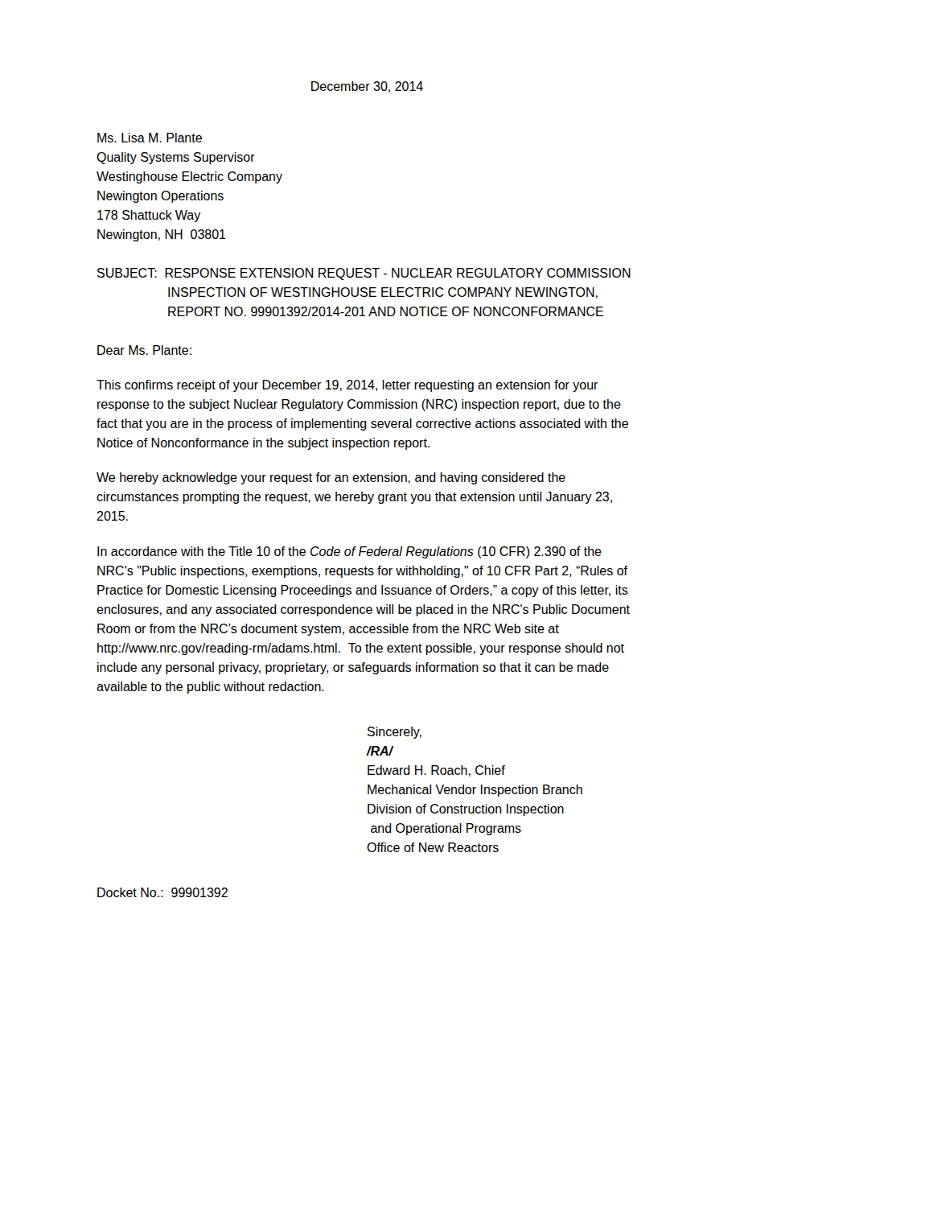December 30, 2014
Ms. Lisa M. Plante
Quality Systems Supervisor
Westinghouse Electric Company
Newington Operations
178 Shattuck Way
Newington, NH 03801
SUBJECT: RESPONSE EXTENSION REQUEST - NUCLEAR REGULATORY COMMISSION INSPECTION OF WESTINGHOUSE ELECTRIC COMPANY NEWINGTON, REPORT NO. 99901392/2014-201 AND NOTICE OF NONCONFORMANCE
Dear Ms. Plante:
This confirms receipt of your December 19, 2014, letter requesting an extension for your response to the subject Nuclear Regulatory Commission (NRC) inspection report, due to the fact that you are in the process of implementing several corrective actions associated with the Notice of Nonconformance in the subject inspection report.
We hereby acknowledge your request for an extension, and having considered the circumstances prompting the request, we hereby grant you that extension until January 23, 2015.
In accordance with the Title 10 of the Code of Federal Regulations (10 CFR) 2.390 of the NRC's "Public inspections, exemptions, requests for withholding," of 10 CFR Part 2, “Rules of Practice for Domestic Licensing Proceedings and Issuance of Orders,” a copy of this letter, its enclosures, and any associated correspondence will be placed in the NRC's Public Document Room or from the NRC’s document system, accessible from the NRC Web site at http://www.nrc.gov/reading-rm/adams.html. To the extent possible, your response should not include any personal privacy, proprietary, or safeguards information so that it can be made available to the public without redaction.
Sincerely,
/RA/
Edward H. Roach, Chief
Mechanical Vendor Inspection Branch
Division of Construction Inspection
and Operational Programs
Office of New Reactors
Docket No.: 99901392